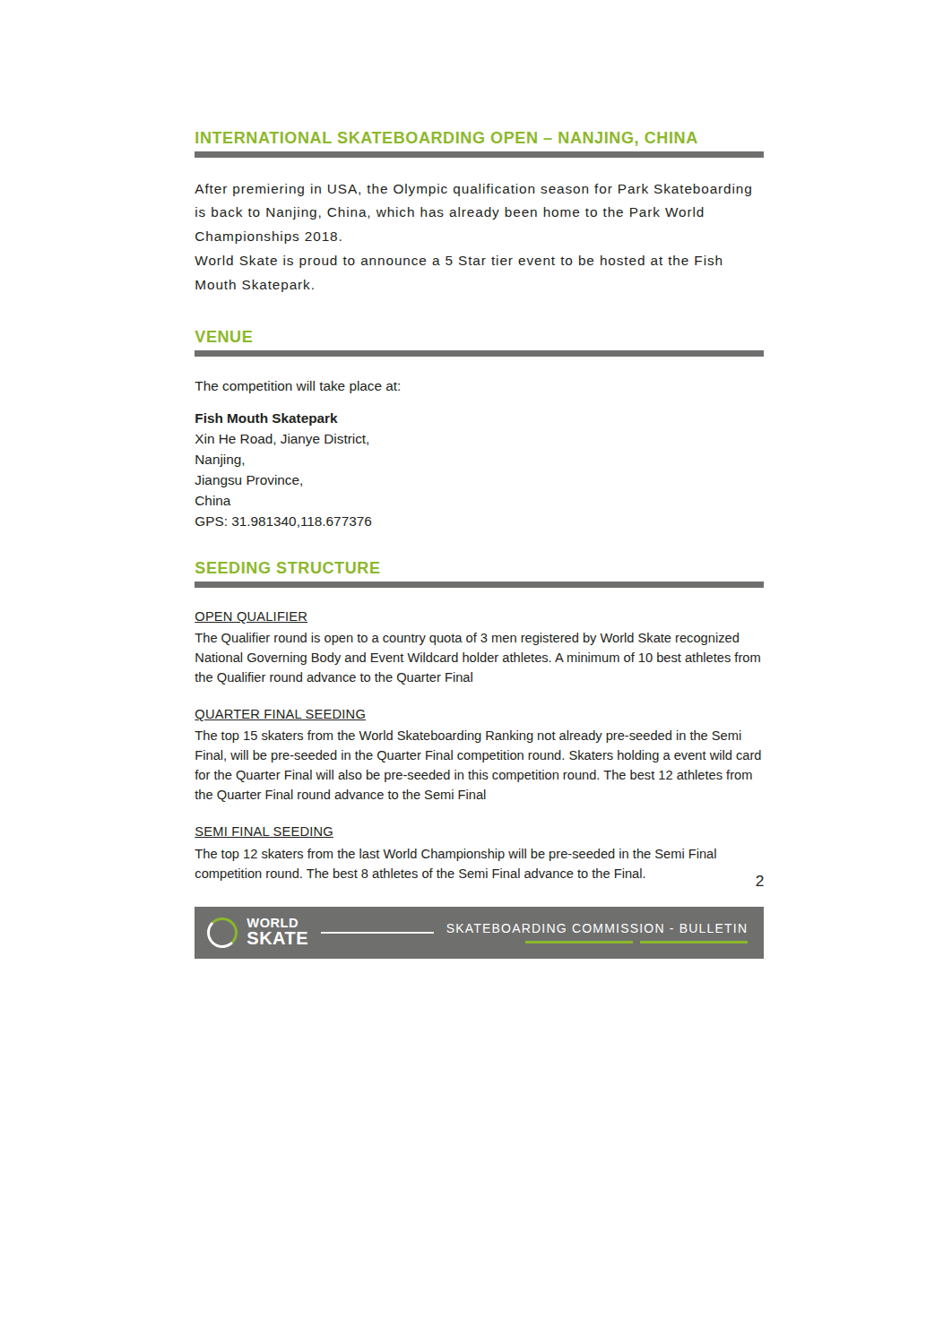International Skateboarding Open – Nanjing, China
After premiering in USA, the Olympic qualification season for Park Skateboarding is back to Nanjing, China, which has already been home to the Park World Championships 2018.
World Skate is proud to announce a 5 Star tier event to be hosted at the Fish Mouth Skatepark.
Venue
The competition will take place at:
Fish Mouth Skatepark
Xin He Road, Jianye District,
Nanjing,
Jiangsu Province,
China
GPS: 31.981340,118.677376
Seeding Structure
OPEN QUALIFIER
The Qualifier round is open to a country quota of 3 men registered by World Skate recognized National Governing Body and Event Wildcard holder athletes. A minimum of 10 best athletes from the Qualifier round advance to the Quarter Final
QUARTER FINAL SEEDING
The top 15 skaters from the World Skateboarding Ranking not already pre-seeded in the Semi Final, will be pre-seeded in the Quarter Final competition round. Skaters holding a event wild card for the Quarter Final will also be pre-seeded in this competition round. The best 12 athletes from the Quarter Final round advance to the Semi Final
SEMI FINAL SEEDING
The top 12 skaters from the last World Championship will be pre-seeded in the Semi Final competition round. The best 8 athletes of the Semi Final advance to the Final.
2
WORLD SKATE
SKATEBOARDING COMMISSION - BULLETIN